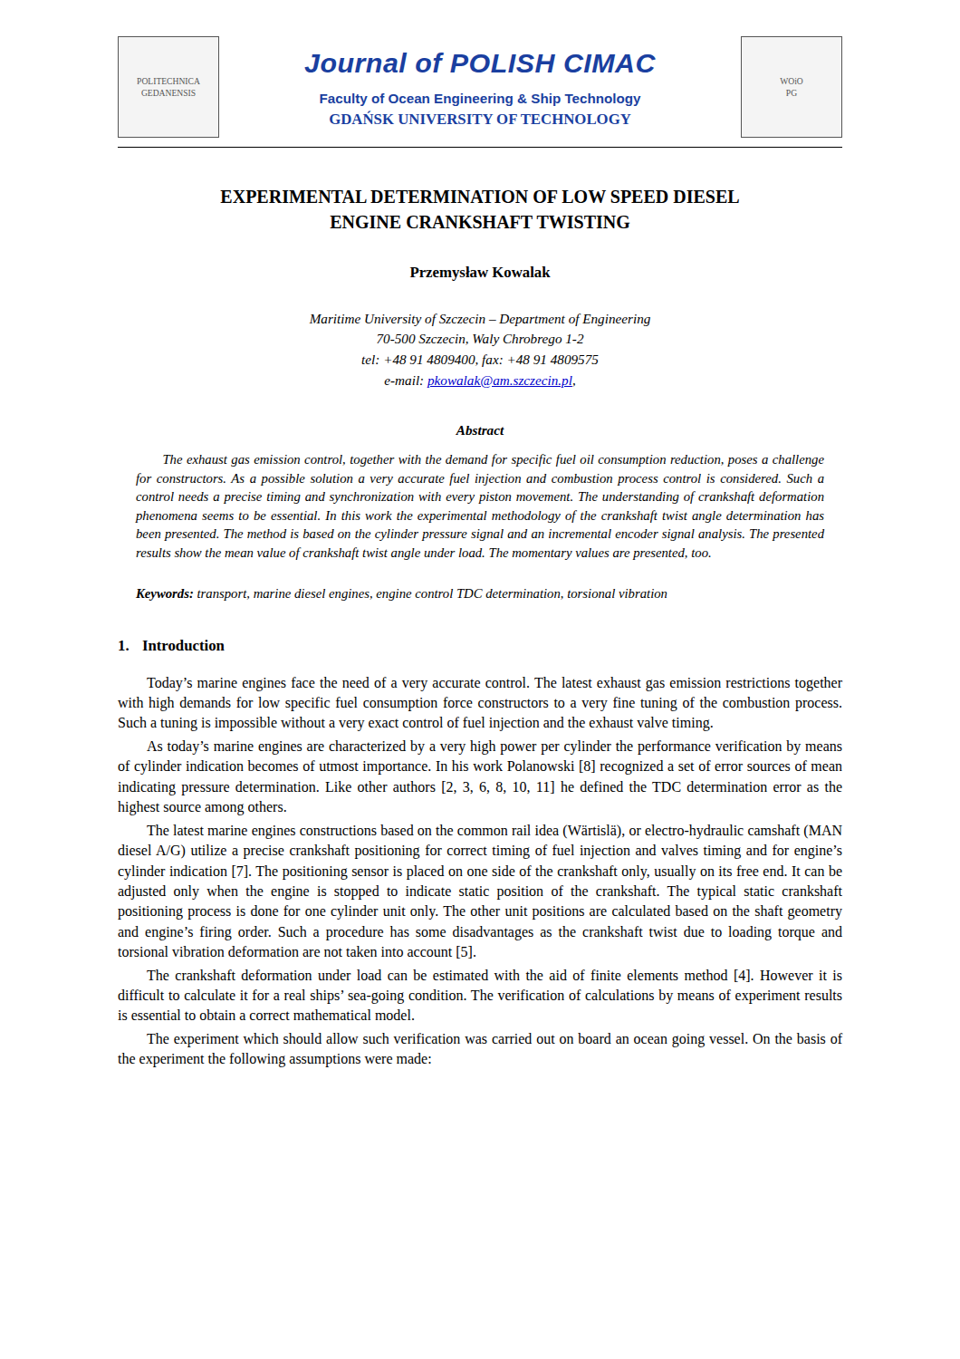POLITECHNICA
GEDANENSIS
Journal of POLISH CIMAC
Faculty of Ocean Engineering & Ship Technology
GDAŃSK UNIVERSITY OF TECHNOLOGY
WOiO
PG
Experimental determination of low speed diesel
engine crankshaft twisting
Przemysław Kowalak
Maritime University of Szczecin – Department of Engineering
70-500 Szczecin, Waly Chrobrego 1-2
tel: +48 91 4809400, fax: +48 91 4809575
e-mail: pkowalak@am.szczecin.pl,
Abstract
The exhaust gas emission control, together with the demand for specific fuel oil consumption reduction, poses a challenge for constructors. As a possible solution a very accurate fuel injection and combustion process control is considered. Such a control needs a precise timing and synchronization with every piston movement. The understanding of crankshaft deformation phenomena seems to be essential. In this work the experimental methodology of the crankshaft twist angle determination has been presented. The method is based on the cylinder pressure signal and an incremental encoder signal analysis. The presented results show the mean value of crankshaft twist angle under load. The momentary values are presented, too.
Keywords: transport, marine diesel engines, engine control TDC determination, torsional vibration
1. Introduction
Today’s marine engines face the need of a very accurate control. The latest exhaust gas emission restrictions together with high demands for low specific fuel consumption force constructors to a very fine tuning of the combustion process. Such a tuning is impossible without a very exact control of fuel injection and the exhaust valve timing.
As today’s marine engines are characterized by a very high power per cylinder the performance verification by means of cylinder indication becomes of utmost importance. In his work Polanowski [8] recognized a set of error sources of mean indicating pressure determination. Like other authors [2, 3, 6, 8, 10, 11] he defined the TDC determination error as the highest source among others.
The latest marine engines constructions based on the common rail idea (Wärtislä), or electro-hydraulic camshaft (MAN diesel A/G) utilize a precise crankshaft positioning for correct timing of fuel injection and valves timing and for engine’s cylinder indication [7]. The positioning sensor is placed on one side of the crankshaft only, usually on its free end. It can be adjusted only when the engine is stopped to indicate static position of the crankshaft. The typical static crankshaft positioning process is done for one cylinder unit only. The other unit positions are calculated based on the shaft geometry and engine’s firing order. Such a procedure has some disadvantages as the crankshaft twist due to loading torque and torsional vibration deformation are not taken into account [5].
The crankshaft deformation under load can be estimated with the aid of finite elements method [4]. However it is difficult to calculate it for a real ships’ sea-going condition. The verification of calculations by means of experiment results is essential to obtain a correct mathematical model.
The experiment which should allow such verification was carried out on board an ocean going vessel. On the basis of the experiment the following assumptions were made: